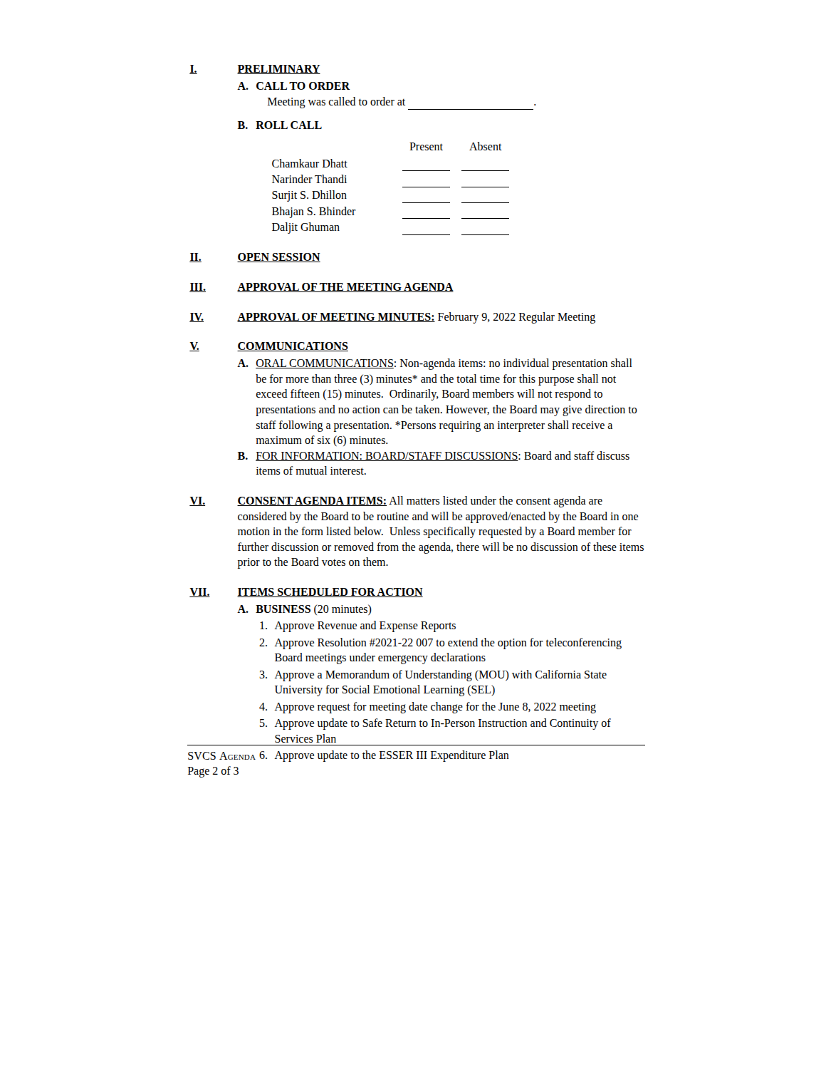I.
PRELIMINARY
A.
CALL TO ORDER
Meeting was called to order at .
B.
ROLL CALL
| | Present | Absent |
| --- | --- | --- |
| Chamkaur Dhatt | | |
| Narinder Thandi | | |
| Surjit S. Dhillon | | |
| Bhajan S. Bhinder | | |
| Daljit Ghuman | | |
II.
OPEN SESSION
III.
APPROVAL OF THE MEETING AGENDA
IV.
APPROVAL OF MEETING MINUTES: February 9, 2022 Regular Meeting
V.
COMMUNICATIONS
A.
ORAL COMMUNICATIONS: Non-agenda items: no individual presentation shall be for more than three (3) minutes* and the total time for this purpose shall not exceed fifteen (15) minutes. Ordinarily, Board members will not respond to presentations and no action can be taken. However, the Board may give direction to staff following a presentation. *Persons requiring an interpreter shall receive a maximum of six (6) minutes.
B.
FOR INFORMATION: BOARD/STAFF DISCUSSIONS: Board and staff discuss items of mutual interest.
VI.
CONSENT AGENDA ITEMS: All matters listed under the consent agenda are considered by the Board to be routine and will be approved/enacted by the Board in one motion in the form listed below. Unless specifically requested by a Board member for further discussion or removed from the agenda, there will be no discussion of these items prior to the Board votes on them.
VII.
ITEMS SCHEDULED FOR ACTION
A.
BUSINESS (20 minutes)
Approve Revenue and Expense Reports
Approve Resolution #2021-22 007 to extend the option for teleconferencing Board meetings under emergency declarations
Approve a Memorandum of Understanding (MOU) with California State University for Social Emotional Learning (SEL)
Approve request for meeting date change for the June 8, 2022 meeting
Approve update to Safe Return to In-Person Instruction and Continuity of Services Plan
Approve update to the ESSER III Expenditure Plan
SVCS Agenda
Page 2 of 3